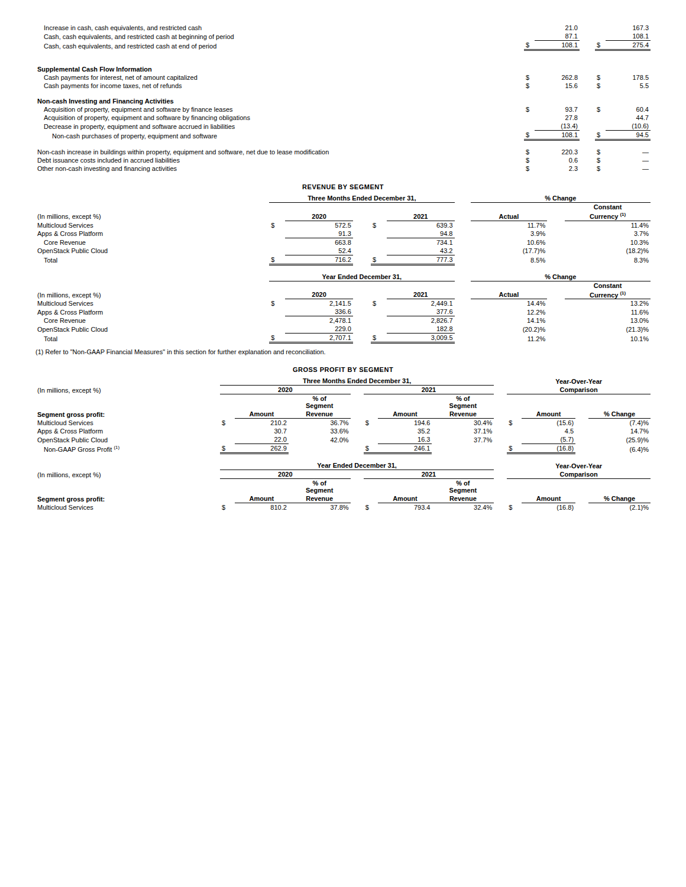| Increase in cash, cash equivalents, and restricted cash | | | 21.0 | | | 167.3 |
| Cash, cash equivalents, and restricted cash at beginning of period | | | 87.1 | | | 108.1 |
| Cash, cash equivalents, and restricted cash at end of period | | $ | 108.1 | | $ | 275.4 |
| Supplemental Cash Flow Information | |
| Cash payments for interest, net of amount capitalized | | $ | 262.8 | | $ | 178.5 |
| Cash payments for income taxes, net of refunds | | $ | 15.6 | | $ | 5.5 |
| Non-cash Investing and Financing Activities | |
| Acquisition of property, equipment and software by finance leases | | $ | 93.7 | | $ | 60.4 |
| Acquisition of property, equipment and software by financing obligations | | | 27.8 | | | 44.7 |
| Decrease in property, equipment and software accrued in liabilities | | | (13.4) | | | (10.6) |
| Non-cash purchases of property, equipment and software | | $ | 108.1 | | $ | 94.5 |
| Non-cash increase in buildings within property, equipment and software, net due to lease modification | | $ | 220.3 | | $ | — |
| Debt issuance costs included in accrued liabilities | | $ | 0.6 | | $ | — |
| Other non-cash investing and financing activities | | $ | 2.3 | | $ | — |
REVENUE BY SEGMENT
| | Three Months Ended December 31, | | % Change |
| | | | | | Constant |
| (In millions, except %) | | 2020 | | | 2021 | | Actual | | Currency (1) |
| Multicloud Services | $ | 572.5 | | $ | 639.3 | | 11.7% | | 11.4% |
| Apps & Cross Platform | | 91.3 | | | 94.8 | | 3.9% | | 3.7% |
| Core Revenue | | 663.8 | | | 734.1 | | 10.6% | | 10.3% |
| OpenStack Public Cloud | | 52.4 | | | 43.2 | | (17.7)% | | (18.2)% |
| Total | $ | 716.2 | | $ | 777.3 | | 8.5% | | 8.3% |
| | Year Ended December 31, | | % Change |
| | | | | | Constant |
| (In millions, except %) | | 2020 | | | 2021 | | Actual | | Currency (1) |
| Multicloud Services | $ | 2,141.5 | | $ | 2,449.1 | | 14.4% | | 13.2% |
| Apps & Cross Platform | | 336.6 | | | 377.6 | | 12.2% | | 11.6% |
| Core Revenue | | 2,478.1 | | | 2,826.7 | | 14.1% | | 13.0% |
| OpenStack Public Cloud | | 229.0 | | | 182.8 | | (20.2)% | | (21.3)% |
| Total | $ | 2,707.1 | | $ | 3,009.5 | | 11.2% | | 10.1% |
(1) Refer to "Non-GAAP Financial Measures" in this section for further explanation and reconciliation.
GROSS PROFIT BY SEGMENT
| | Three Months Ended December 31, | | Year-Over-Year |
| (In millions, except %) | 2020 | | 2021 | | Comparison |
| | | % of Segment | | | % of Segment | | | | |
| Segment gross profit: | | Amount | Revenue | | | Amount | Revenue | | | Amount | | % Change |
| Multicloud Services | $ | 210.2 | 36.7% | | $ | 194.6 | 30.4% | | $ | (15.6) | | (7.4)% |
| Apps & Cross Platform | | 30.7 | 33.6% | | | 35.2 | 37.1% | | | 4.5 | | 14.7% |
| OpenStack Public Cloud | | 22.0 | 42.0% | | | 16.3 | 37.7% | | | (5.7) | | (25.9)% |
| Non-GAAP Gross Profit (1) | $ | 262.9 | | | $ | 246.1 | | | $ | (16.8) | | (6.4)% |
| | Year Ended December 31, | | Year-Over-Year |
| (In millions, except %) | 2020 | | 2021 | | Comparison |
| | | % of Segment | | | % of Segment | | | | |
| Segment gross profit: | | Amount | Revenue | | | Amount | Revenue | | | Amount | | % Change |
| Multicloud Services | $ | 810.2 | 37.8% | | $ | 793.4 | 32.4% | | $ | (16.8) | | (2.1)% |